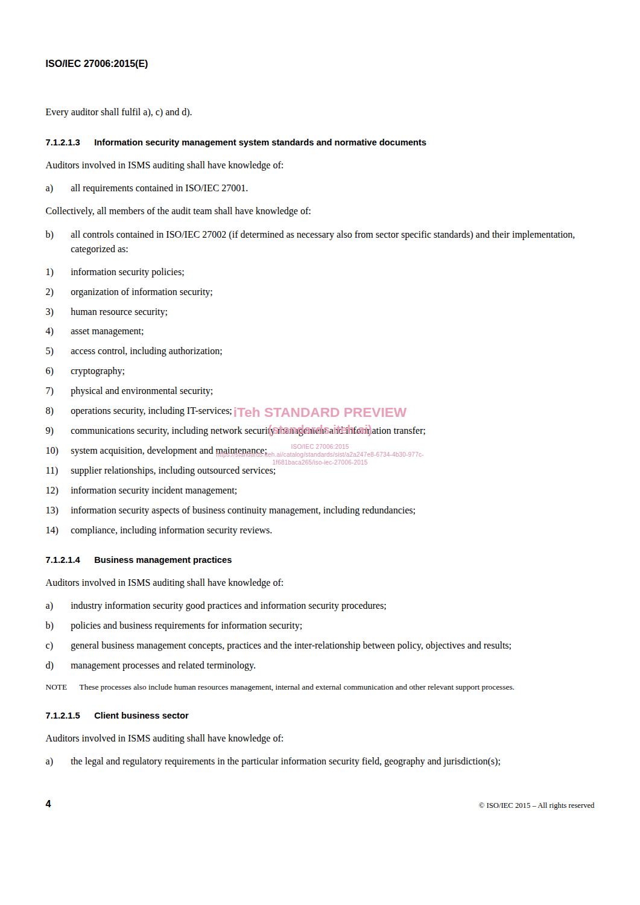ISO/IEC 27006:2015(E)
Every auditor shall fulfil a), c) and d).
7.1.2.1.3 Information security management system standards and normative documents
Auditors involved in ISMS auditing shall have knowledge of:
a) all requirements contained in ISO/IEC 27001.
Collectively, all members of the audit team shall have knowledge of:
b) all controls contained in ISO/IEC 27002 (if determined as necessary also from sector specific standards) and their implementation, categorized as:
1) information security policies;
2) organization of information security;
3) human resource security;
4) asset management;
5) access control, including authorization;
6) cryptography;
7) physical and environmental security;
8) operations security, including IT-services;
9) communications security, including network security management and information transfer;
10) system acquisition, development and maintenance;
11) supplier relationships, including outsourced services;
iTeh STANDARD PREVIEW
(standards.iteh.ai)
ISO/IEC 27006:2015
https://standards.iteh.ai/catalog/standards/sist/a2a247e8-6734-4b30-977c-
1f681baca265/iso-iec-27006-2015
12) information security incident management;
13) information security aspects of business continuity management, including redundancies;
14) compliance, including information security reviews.
7.1.2.1.4 Business management practices
Auditors involved in ISMS auditing shall have knowledge of:
a) industry information security good practices and information security procedures;
b) policies and business requirements for information security;
c) general business management concepts, practices and the inter-relationship between policy, objectives and results;
d) management processes and related terminology.
NOTEThese processes also include human resources management, internal and external communication and other relevant support processes.
7.1.2.1.5 Client business sector
Auditors involved in ISMS auditing shall have knowledge of:
a) the legal and regulatory requirements in the particular information security field, geography and jurisdiction(s);
4
© ISO/IEC 2015 – All rights reserved